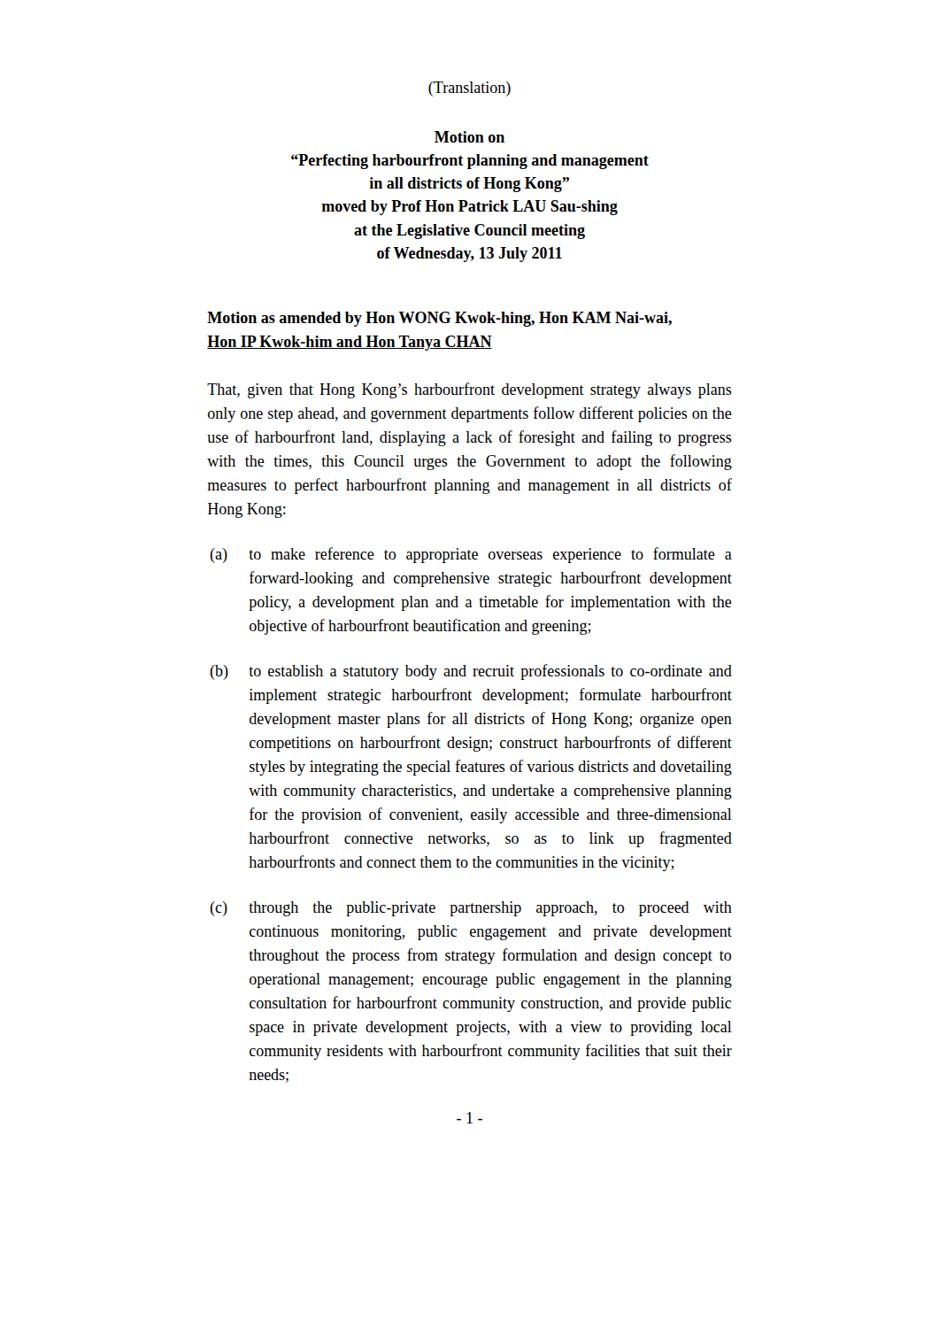(Translation)
Motion on “Perfecting harbourfront planning and management in all districts of Hong Kong” moved by Prof Hon Patrick LAU Sau-shing at the Legislative Council meeting of Wednesday, 13 July 2011
Motion as amended by Hon WONG Kwok-hing, Hon KAM Nai-wai,
Hon IP Kwok-him and Hon Tanya CHAN
That, given that Hong Kong’s harbourfront development strategy always plans only one step ahead, and government departments follow different policies on the use of harbourfront land, displaying a lack of foresight and failing to progress with the times, this Council urges the Government to adopt the following measures to perfect harbourfront planning and management in all districts of Hong Kong:
(a)
to make reference to appropriate overseas experience to formulate a forward-looking and comprehensive strategic harbourfront development policy, a development plan and a timetable for implementation with the objective of harbourfront beautification and greening;
(b)
to establish a statutory body and recruit professionals to co-ordinate and implement strategic harbourfront development; formulate harbourfront development master plans for all districts of Hong Kong; organize open competitions on harbourfront design; construct harbourfronts of different styles by integrating the special features of various districts and dovetailing with community characteristics, and undertake a comprehensive planning for the provision of convenient, easily accessible and three-dimensional harbourfront connective networks, so as to link up fragmented harbourfronts and connect them to the communities in the vicinity;
(c)
through the public-private partnership approach, to proceed with continuous monitoring, public engagement and private development throughout the process from strategy formulation and design concept to operational management; encourage public engagement in the planning consultation for harbourfront community construction, and provide public space in private development projects, with a view to providing local community residents with harbourfront community facilities that suit their needs;
- 1 -